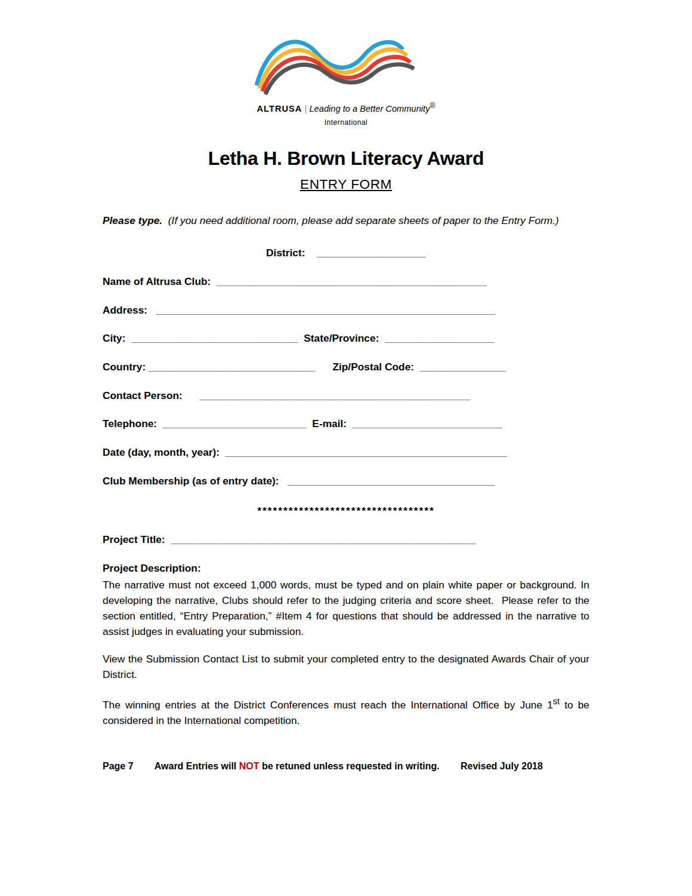ALTRUSA | Leading to a Better Community®
International
Letha H. Brown Literacy Award
ENTRY FORM
Please type. (If you need additional room, please add separate sheets of paper to the Entry Form.)
District: ___________________
Name of Altrusa Club: _______________________________________________
Address: ___________________________________________________________
City: _____________________________ State/Province: ___________________
Country: _____________________________ Zip/Postal Code: _______________
Contact Person: _______________________________________________
Telephone: _________________________ E-mail: __________________________
Date (day, month, year): _________________________________________________
Club Membership (as of entry date): ____________________________________
**********************************
Project Title: _____________________________________________________
Project Description:
The narrative must not exceed 1,000 words, must be typed and on plain white paper or background. In developing the narrative, Clubs should refer to the judging criteria and score sheet. Please refer to the section entitled, “Entry Preparation,” #Item 4 for questions that should be addressed in the narrative to assist judges in evaluating your submission.
View the Submission Contact List to submit your completed entry to the designated Awards Chair of your District.
The winning entries at the District Conferences must reach the International Office by June 1st to be considered in the International competition.
Page 7 Award Entries will NOT be retuned unless requested in writing. Revised July 2018